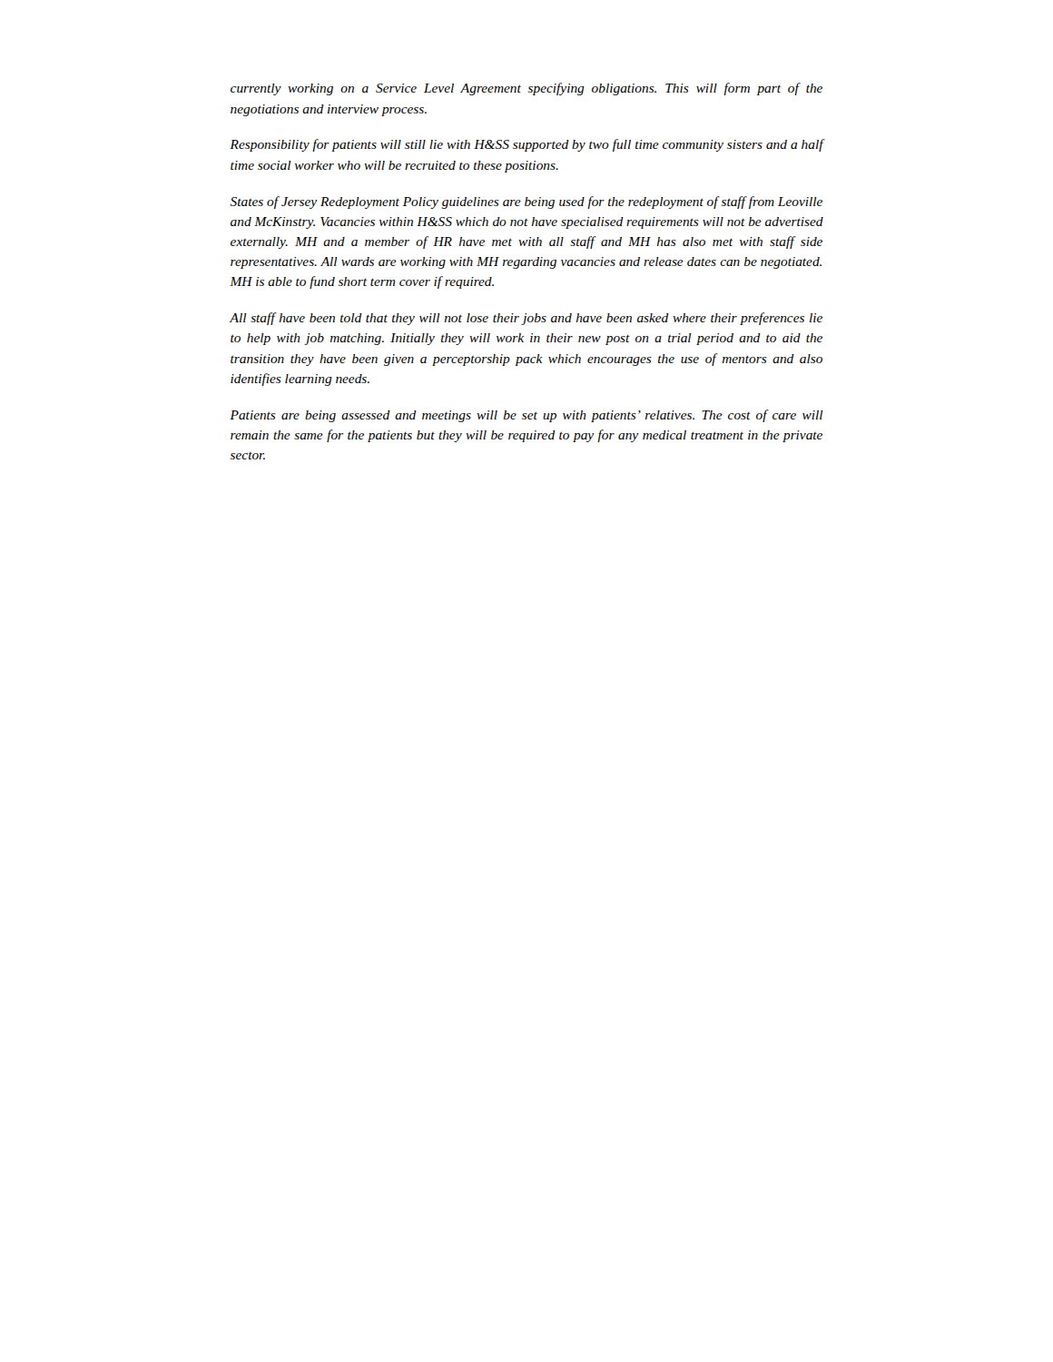currently working on a Service Level Agreement specifying obligations. This will form part of the negotiations and interview process.
Responsibility for patients will still lie with H&SS supported by two full time community sisters and a half time social worker who will be recruited to these positions.
States of Jersey Redeployment Policy guidelines are being used for the redeployment of staff from Leoville and McKinstry. Vacancies within H&SS which do not have specialised requirements will not be advertised externally. MH and a member of HR have met with all staff and MH has also met with staff side representatives. All wards are working with MH regarding vacancies and release dates can be negotiated. MH is able to fund short term cover if required.
All staff have been told that they will not lose their jobs and have been asked where their preferences lie to help with job matching. Initially they will work in their new post on a trial period and to aid the transition they have been given a perceptorship pack which encourages the use of mentors and also identifies learning needs.
Patients are being assessed and meetings will be set up with patients’ relatives. The cost of care will remain the same for the patients but they will be required to pay for any medical treatment in the private sector.